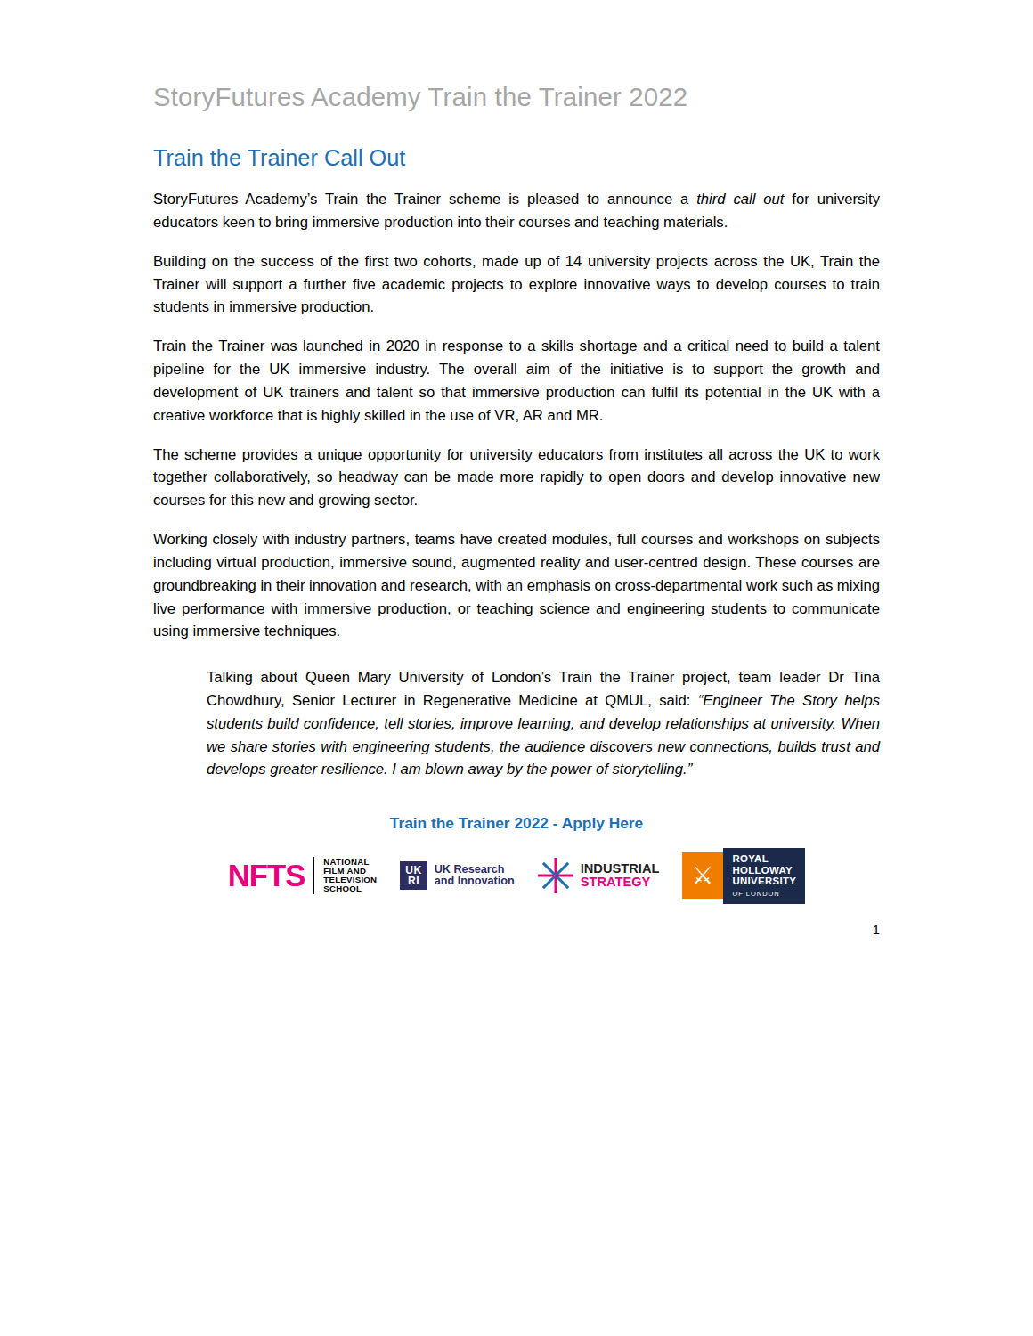StoryFutures Academy Train the Trainer 2022
Train the Trainer Call Out
StoryFutures Academy’s Train the Trainer scheme is pleased to announce a third call out for university educators keen to bring immersive production into their courses and teaching materials.
Building on the success of the first two cohorts, made up of 14 university projects across the UK, Train the Trainer will support a further five academic projects to explore innovative ways to develop courses to train students in immersive production.
Train the Trainer was launched in 2020 in response to a skills shortage and a critical need to build a talent pipeline for the UK immersive industry. The overall aim of the initiative is to support the growth and development of UK trainers and talent so that immersive production can fulfil its potential in the UK with a creative workforce that is highly skilled in the use of VR, AR and MR.
The scheme provides a unique opportunity for university educators from institutes all across the UK to work together collaboratively, so headway can be made more rapidly to open doors and develop innovative new courses for this new and growing sector.
Working closely with industry partners, teams have created modules, full courses and workshops on subjects including virtual production, immersive sound, augmented reality and user-centred design. These courses are groundbreaking in their innovation and research, with an emphasis on cross-departmental work such as mixing live performance with immersive production, or teaching science and engineering students to communicate using immersive techniques.
Talking about Queen Mary University of London’s Train the Trainer project, team leader Dr Tina Chowdhury, Senior Lecturer in Regenerative Medicine at QMUL, said: “Engineer The Story helps students build confidence, tell stories, improve learning, and develop relationships at university. When we share stories with engineering students, the audience discovers new connections, builds trust and develops greater resilience. I am blown away by the power of storytelling.”
Train the Trainer 2022 - Apply Here
NFTS
National
Film and
Television
School
UK RI
UK Research
and Innovation
INDUSTRIAL
STRATEGY
⚔
ROYAL
HOLLOWAY
UNIVERSITY
OF LONDON
1